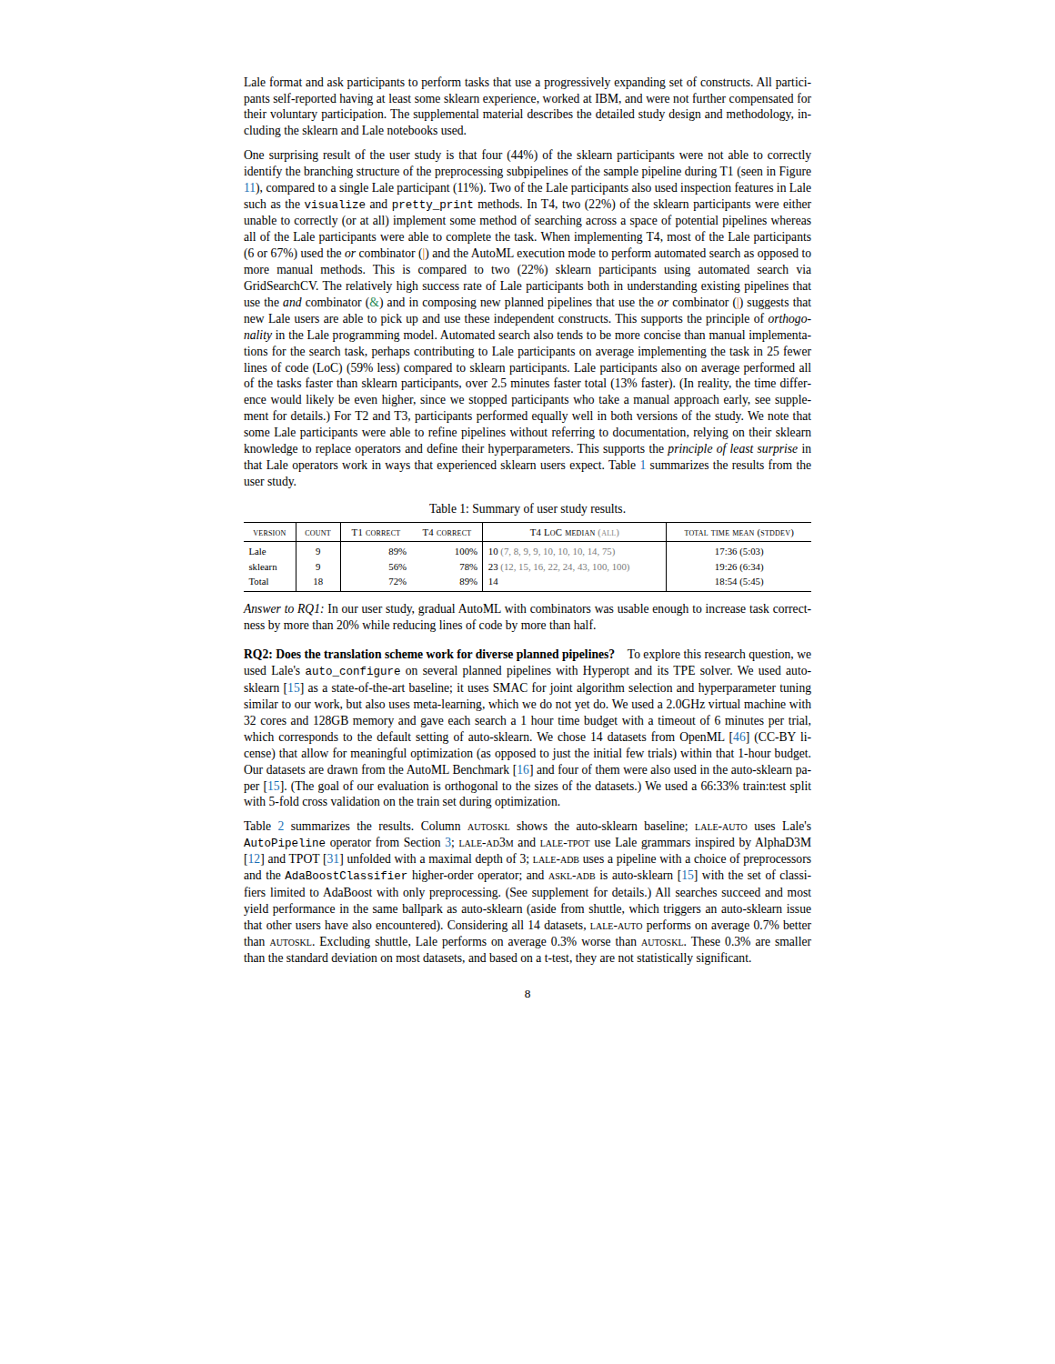Lale format and ask participants to perform tasks that use a progressively expanding set of constructs. All participants self-reported having at least some sklearn experience, worked at IBM, and were not further compensated for their voluntary participation. The supplemental material describes the detailed study design and methodology, including the sklearn and Lale notebooks used.
One surprising result of the user study is that four (44%) of the sklearn participants were not able to correctly identify the branching structure of the preprocessing subpipelines of the sample pipeline during T1 (seen in Figure 11), compared to a single Lale participant (11%). Two of the Lale participants also used inspection features in Lale such as the visualize and pretty_print methods. In T4, two (22%) of the sklearn participants were either unable to correctly (or at all) implement some method of searching across a space of potential pipelines whereas all of the Lale participants were able to complete the task. When implementing T4, most of the Lale participants (6 or 67%) used the or combinator (|) and the AutoML execution mode to perform automated search as opposed to more manual methods. This is compared to two (22%) sklearn participants using automated search via GridSearchCV. The relatively high success rate of Lale participants both in understanding existing pipelines that use the and combinator (&) and in composing new planned pipelines that use the or combinator (|) suggests that new Lale users are able to pick up and use these independent constructs. This supports the principle of orthogonality in the Lale programming model. Automated search also tends to be more concise than manual implementations for the search task, perhaps contributing to Lale participants on average implementing the task in 25 fewer lines of code (LoC) (59% less) compared to sklearn participants. Lale participants also on average performed all of the tasks faster than sklearn participants, over 2.5 minutes faster total (13% faster). (In reality, the time difference would likely be even higher, since we stopped participants who take a manual approach early, see supplement for details.) For T2 and T3, participants performed equally well in both versions of the study. We note that some Lale participants were able to refine pipelines without referring to documentation, relying on their sklearn knowledge to replace operators and define their hyperparameters. This supports the principle of least surprise in that Lale operators work in ways that experienced sklearn users expect. Table 1 summarizes the results from the user study.
Table 1: Summary of user study results.
| version | count | T1 correct | T4 correct | T4 LoC median (all) | total time mean (stddev) |
| --- | --- | --- | --- | --- | --- |
| Lale | 9 | 89% | 100% | 10 (7, 8, 9, 9, 10, 10, 10, 14, 75) | 17:36 (5:03) |
| sklearn | 9 | 56% | 78% | 23 (12, 15, 16, 22, 24, 43, 100, 100) | 19:26 (6:34) |
| Total | 18 | 72% | 89% | 14 | 18:54 (5:45) |
Answer to RQ1: In our user study, gradual AutoML with combinators was usable enough to increase task correctness by more than 20% while reducing lines of code by more than half.
RQ2: Does the translation scheme work for diverse planned pipelines? To explore this research question, we used Lale's auto_configure on several planned pipelines with Hyperopt and its TPE solver. We used auto-sklearn [15] as a state-of-the-art baseline; it uses SMAC for joint algorithm selection and hyperparameter tuning similar to our work, but also uses meta-learning, which we do not yet do. We used a 2.0GHz virtual machine with 32 cores and 128GB memory and gave each search a 1 hour time budget with a timeout of 6 minutes per trial, which corresponds to the default setting of auto-sklearn. We chose 14 datasets from OpenML [46] (CC-BY license) that allow for meaningful optimization (as opposed to just the initial few trials) within that 1-hour budget. Our datasets are drawn from the AutoML Benchmark [16] and four of them were also used in the auto-sklearn paper [15]. (The goal of our evaluation is orthogonal to the sizes of the datasets.) We used a 66:33% train:test split with 5-fold cross validation on the train set during optimization.
Table 2 summarizes the results. Column autoskl shows the auto-sklearn baseline; lale-auto uses Lale's AutoPipeline operator from Section 3; lale-ad3m and lale-tpot use Lale grammars inspired by AlphaD3M [12] and TPOT [31] unfolded with a maximal depth of 3; lale-adb uses a pipeline with a choice of preprocessors and the AdaBoostClassifier higher-order operator; and askl-adb is auto-sklearn [15] with the set of classifiers limited to AdaBoost with only preprocessing. (See supplement for details.) All searches succeed and most yield performance in the same ballpark as auto-sklearn (aside from shuttle, which triggers an auto-sklearn issue that other users have also encountered). Considering all 14 datasets, lale-auto performs on average 0.7% better than autoskl. Excluding shuttle, Lale performs on average 0.3% worse than autoskl. These 0.3% are smaller than the standard deviation on most datasets, and based on a t-test, they are not statistically significant.
8